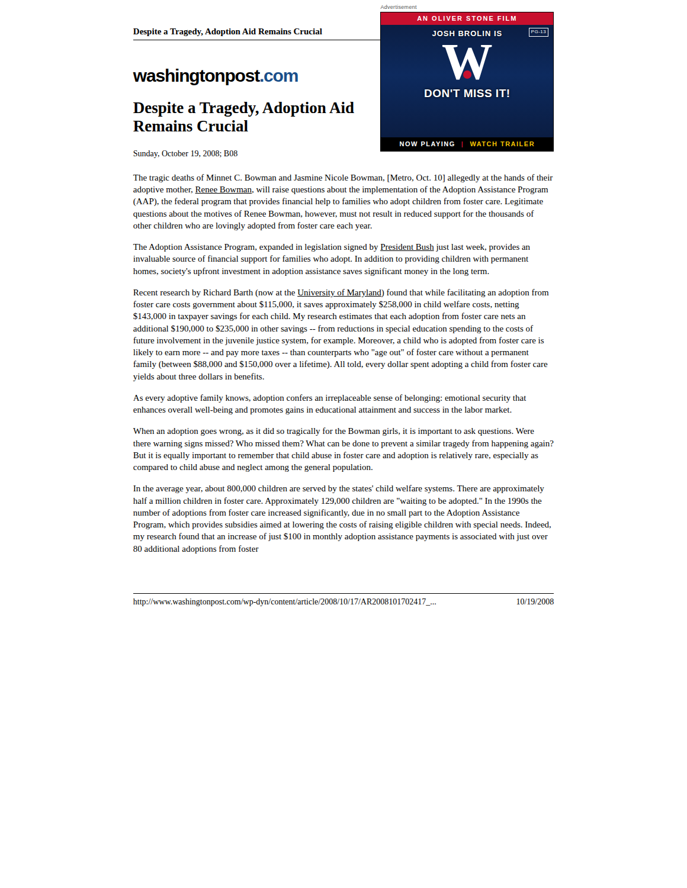Despite a Tragedy, Adoption Aid Remains Crucial Page 1 of 2
washingtonpost.com
Despite a Tragedy, Adoption Aid
Remains Crucial
Advertisement
AN OLIVER STONE FILM
PG-13
JOSH BROLIN IS
W
DON'T MISS IT!
NOW PLAYING|WATCH TRAILER
Sunday, October 19, 2008; B08
The tragic deaths of Minnet C. Bowman and Jasmine Nicole Bowman, [Metro, Oct. 10] allegedly at the hands of their adoptive mother, Renee Bowman, will raise questions about the implementation of the Adoption Assistance Program (AAP), the federal program that provides financial help to families who adopt children from foster care. Legitimate questions about the motives of Renee Bowman, however, must not result in reduced support for the thousands of other children who are lovingly adopted from foster care each year.
The Adoption Assistance Program, expanded in legislation signed by President Bush just last week, provides an invaluable source of financial support for families who adopt. In addition to providing children with permanent homes, society's upfront investment in adoption assistance saves significant money in the long term.
Recent research by Richard Barth (now at the University of Maryland) found that while facilitating an adoption from foster care costs government about $115,000, it saves approximately $258,000 in child welfare costs, netting $143,000 in taxpayer savings for each child. My research estimates that each adoption from foster care nets an additional $190,000 to $235,000 in other savings -- from reductions in special education spending to the costs of future involvement in the juvenile justice system, for example. Moreover, a child who is adopted from foster care is likely to earn more -- and pay more taxes -- than counterparts who "age out" of foster care without a permanent family (between $88,000 and $150,000 over a lifetime). All told, every dollar spent adopting a child from foster care yields about three dollars in benefits.
As every adoptive family knows, adoption confers an irreplaceable sense of belonging: emotional security that enhances overall well-being and promotes gains in educational attainment and success in the labor market.
When an adoption goes wrong, as it did so tragically for the Bowman girls, it is important to ask questions. Were there warning signs missed? Who missed them? What can be done to prevent a similar tragedy from happening again? But it is equally important to remember that child abuse in foster care and adoption is relatively rare, especially as compared to child abuse and neglect among the general population.
In the average year, about 800,000 children are served by the states' child welfare systems. There are approximately half a million children in foster care. Approximately 129,000 children are "waiting to be adopted." In the 1990s the number of adoptions from foster care increased significantly, due in no small part to the Adoption Assistance Program, which provides subsidies aimed at lowering the costs of raising eligible children with special needs. Indeed, my research found that an increase of just $100 in monthly adoption assistance payments is associated with just over 80 additional adoptions from foster
http://www.washingtonpost.com/wp-dyn/content/article/2008/10/17/AR2008101702417_... 10/19/2008